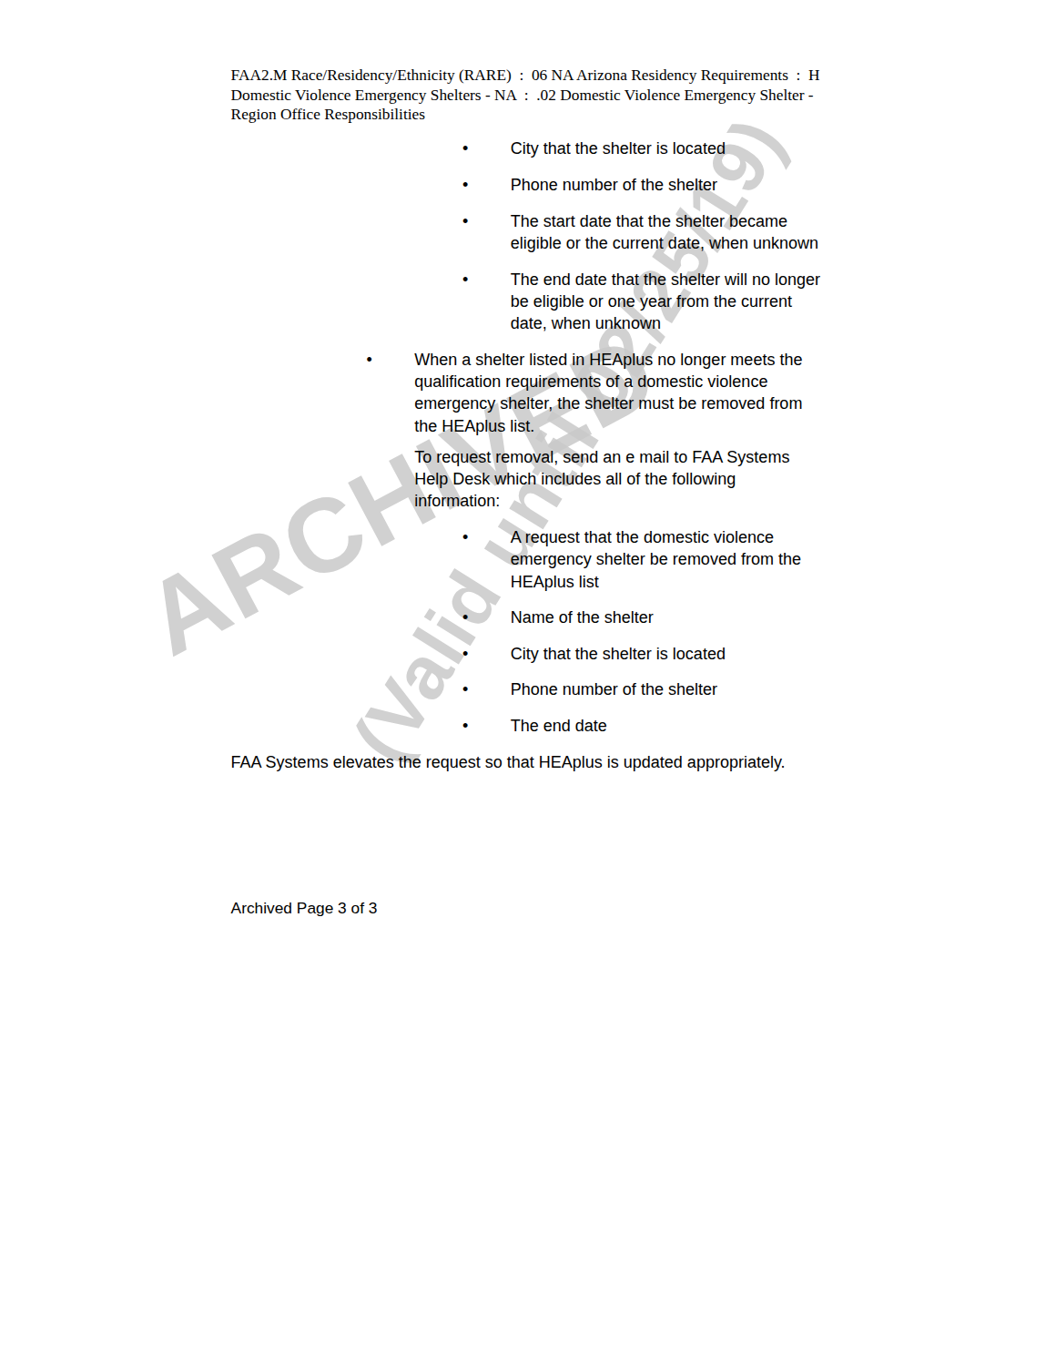ARCHIVED
(Valid until 02/25/19)
FAA2.M Race/Residency/Ethnicity (RARE) : 06 NA Arizona Residency Requirements : H Domestic Violence Emergency Shelters - NA : .02 Domestic Violence Emergency Shelter - Region Office Responsibilities
City that the shelter is located
Phone number of the shelter
The start date that the shelter became eligible or the current date, when unknown
The end date that the shelter will no longer be eligible or one year from the current date, when unknown
When a shelter listed in HEAplus no longer meets the qualification requirements of a domestic violence emergency shelter, the shelter must be removed from the HEAplus list.
To request removal, send an e mail to FAA Systems Help Desk which includes all of the following information:
A request that the domestic violence emergency shelter be removed from the HEAplus list
Name of the shelter
City that the shelter is located
Phone number of the shelter
The end date
FAA Systems elevates the request so that HEAplus is updated appropriately.
Archived Page 3 of 3